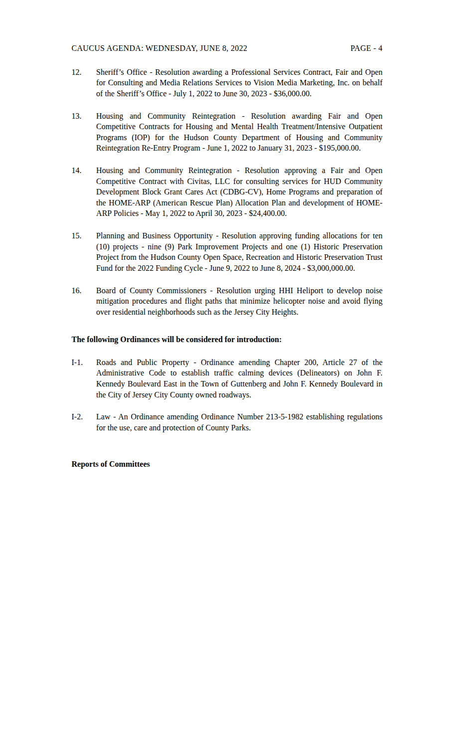Caucus Agenda: Wednesday, June 8, 2022
Page - 4
12. Sheriff’s Office - Resolution awarding a Professional Services Contract, Fair and Open for Consulting and Media Relations Services to Vision Media Marketing, Inc. on behalf of the Sheriff’s Office - July 1, 2022 to June 30, 2023 - $36,000.00.
13. Housing and Community Reintegration - Resolution awarding Fair and Open Competitive Contracts for Housing and Mental Health Treatment/Intensive Outpatient Programs (IOP) for the Hudson County Department of Housing and Community Reintegration Re-Entry Program - June 1, 2022 to January 31, 2023 - $195,000.00.
14. Housing and Community Reintegration - Resolution approving a Fair and Open Competitive Contract with Civitas, LLC for consulting services for HUD Community Development Block Grant Cares Act (CDBG-CV), Home Programs and preparation of the HOME-ARP (American Rescue Plan) Allocation Plan and development of HOME-ARP Policies - May 1, 2022 to April 30, 2023 - $24,400.00.
15. Planning and Business Opportunity - Resolution approving funding allocations for ten (10) projects - nine (9) Park Improvement Projects and one (1) Historic Preservation Project from the Hudson County Open Space, Recreation and Historic Preservation Trust Fund for the 2022 Funding Cycle - June 9, 2022 to June 8, 2024 - $3,000,000.00.
16. Board of County Commissioners - Resolution urging HHI Heliport to develop noise mitigation procedures and flight paths that minimize helicopter noise and avoid flying over residential neighborhoods such as the Jersey City Heights.
The following Ordinances will be considered for introduction:
I-1. Roads and Public Property - Ordinance amending Chapter 200, Article 27 of the Administrative Code to establish traffic calming devices (Delineators) on John F. Kennedy Boulevard East in the Town of Guttenberg and John F. Kennedy Boulevard in the City of Jersey City County owned roadways.
I-2. Law - An Ordinance amending Ordinance Number 213-5-1982 establishing regulations for the use, care and protection of County Parks.
Reports of Committees